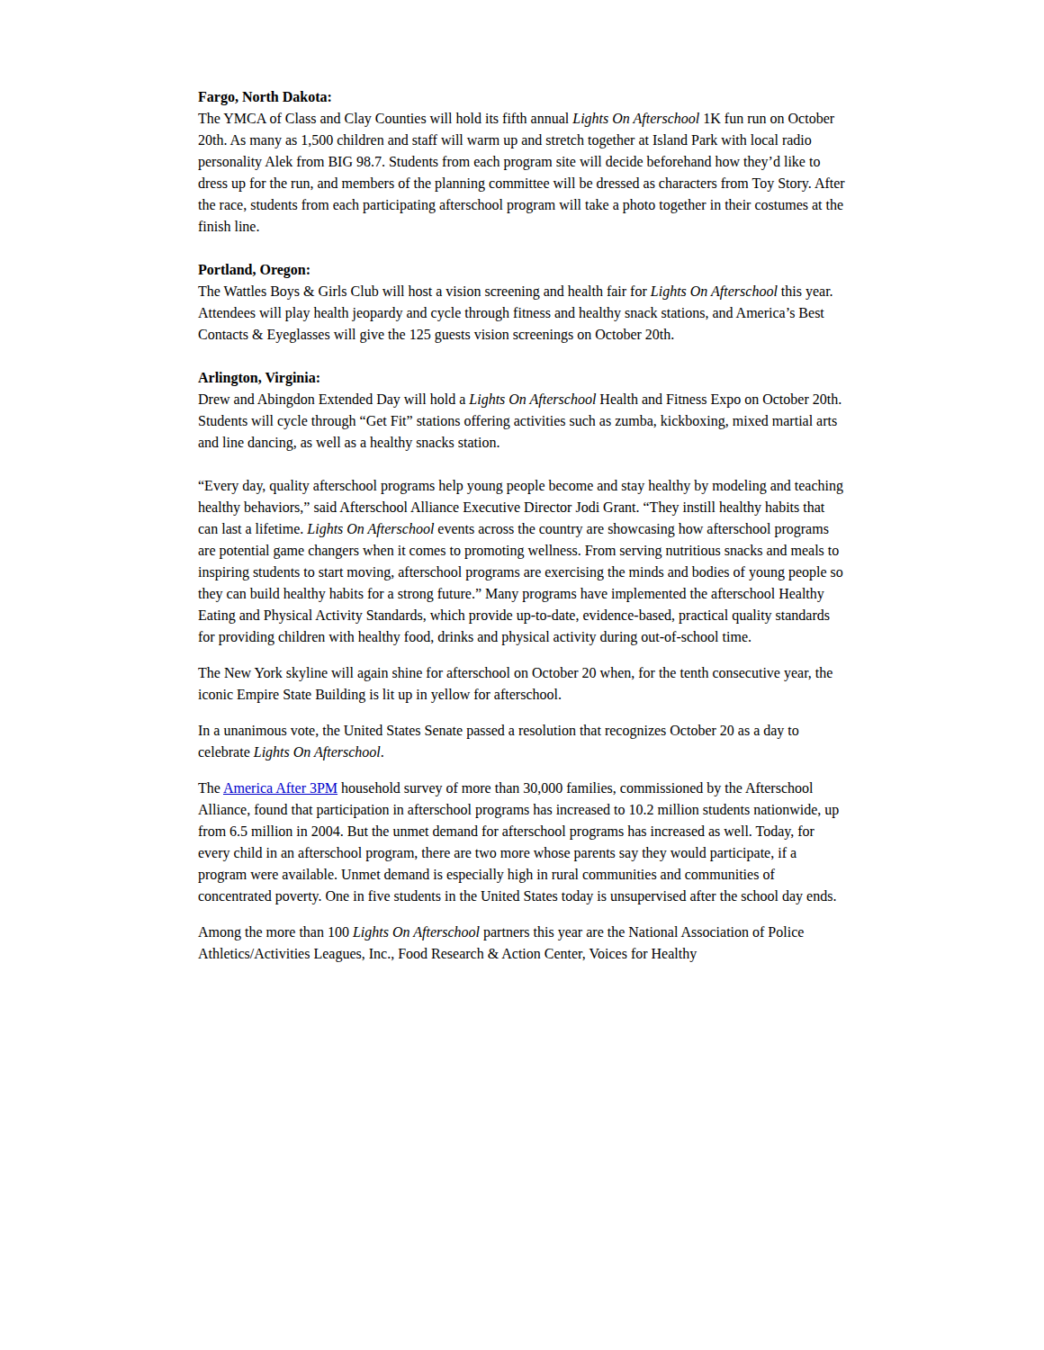Fargo, North Dakota:
The YMCA of Class and Clay Counties will hold its fifth annual Lights On Afterschool 1K fun run on October 20th. As many as 1,500 children and staff will warm up and stretch together at Island Park with local radio personality Alek from BIG 98.7. Students from each program site will decide beforehand how they’d like to dress up for the run, and members of the planning committee will be dressed as characters from Toy Story. After the race, students from each participating afterschool program will take a photo together in their costumes at the finish line.
Portland, Oregon:
The Wattles Boys & Girls Club will host a vision screening and health fair for Lights On Afterschool this year. Attendees will play health jeopardy and cycle through fitness and healthy snack stations, and America’s Best Contacts & Eyeglasses will give the 125 guests vision screenings on October 20th.
Arlington, Virginia:
Drew and Abingdon Extended Day will hold a Lights On Afterschool Health and Fitness Expo on October 20th. Students will cycle through “Get Fit” stations offering activities such as zumba, kickboxing, mixed martial arts and line dancing, as well as a healthy snacks station.
“Every day, quality afterschool programs help young people become and stay healthy by modeling and teaching healthy behaviors,” said Afterschool Alliance Executive Director Jodi Grant. “They instill healthy habits that can last a lifetime. Lights On Afterschool events across the country are showcasing how afterschool programs are potential game changers when it comes to promoting wellness. From serving nutritious snacks and meals to inspiring students to start moving, afterschool programs are exercising the minds and bodies of young people so they can build healthy habits for a strong future.” Many programs have implemented the afterschool Healthy Eating and Physical Activity Standards, which provide up-to-date, evidence-based, practical quality standards for providing children with healthy food, drinks and physical activity during out-of-school time.
The New York skyline will again shine for afterschool on October 20 when, for the tenth consecutive year, the iconic Empire State Building is lit up in yellow for afterschool.
In a unanimous vote, the United States Senate passed a resolution that recognizes October 20 as a day to celebrate Lights On Afterschool.
The America After 3PM household survey of more than 30,000 families, commissioned by the Afterschool Alliance, found that participation in afterschool programs has increased to 10.2 million students nationwide, up from 6.5 million in 2004. But the unmet demand for afterschool programs has increased as well. Today, for every child in an afterschool program, there are two more whose parents say they would participate, if a program were available. Unmet demand is especially high in rural communities and communities of concentrated poverty. One in five students in the United States today is unsupervised after the school day ends.
Among the more than 100 Lights On Afterschool partners this year are the National Association of Police Athletics/Activities Leagues, Inc., Food Research & Action Center, Voices for Healthy